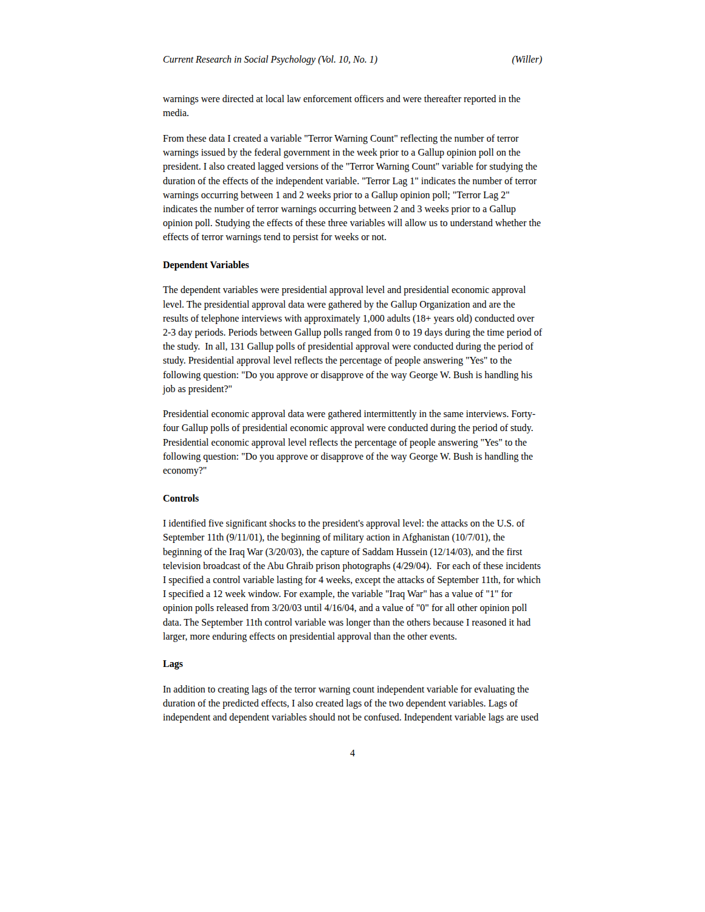Current Research in Social Psychology (Vol. 10, No. 1) (Willer)
warnings were directed at local law enforcement officers and were thereafter reported in the media.
From these data I created a variable "Terror Warning Count" reflecting the number of terror warnings issued by the federal government in the week prior to a Gallup opinion poll on the president. I also created lagged versions of the "Terror Warning Count" variable for studying the duration of the effects of the independent variable. "Terror Lag 1" indicates the number of terror warnings occurring between 1 and 2 weeks prior to a Gallup opinion poll; "Terror Lag 2" indicates the number of terror warnings occurring between 2 and 3 weeks prior to a Gallup opinion poll. Studying the effects of these three variables will allow us to understand whether the effects of terror warnings tend to persist for weeks or not.
Dependent Variables
The dependent variables were presidential approval level and presidential economic approval level. The presidential approval data were gathered by the Gallup Organization and are the results of telephone interviews with approximately 1,000 adults (18+ years old) conducted over 2-3 day periods. Periods between Gallup polls ranged from 0 to 19 days during the time period of the study. In all, 131 Gallup polls of presidential approval were conducted during the period of study. Presidential approval level reflects the percentage of people answering "Yes" to the following question: "Do you approve or disapprove of the way George W. Bush is handling his job as president?"
Presidential economic approval data were gathered intermittently in the same interviews. Forty-four Gallup polls of presidential economic approval were conducted during the period of study. Presidential economic approval level reflects the percentage of people answering "Yes" to the following question: "Do you approve or disapprove of the way George W. Bush is handling the economy?"
Controls
I identified five significant shocks to the president's approval level: the attacks on the U.S. of September 11th (9/11/01), the beginning of military action in Afghanistan (10/7/01), the beginning of the Iraq War (3/20/03), the capture of Saddam Hussein (12/14/03), and the first television broadcast of the Abu Ghraib prison photographs (4/29/04). For each of these incidents I specified a control variable lasting for 4 weeks, except the attacks of September 11th, for which I specified a 12 week window. For example, the variable "Iraq War" has a value of "1" for opinion polls released from 3/20/03 until 4/16/04, and a value of "0" for all other opinion poll data. The September 11th control variable was longer than the others because I reasoned it had larger, more enduring effects on presidential approval than the other events.
Lags
In addition to creating lags of the terror warning count independent variable for evaluating the duration of the predicted effects, I also created lags of the two dependent variables. Lags of independent and dependent variables should not be confused. Independent variable lags are used
4